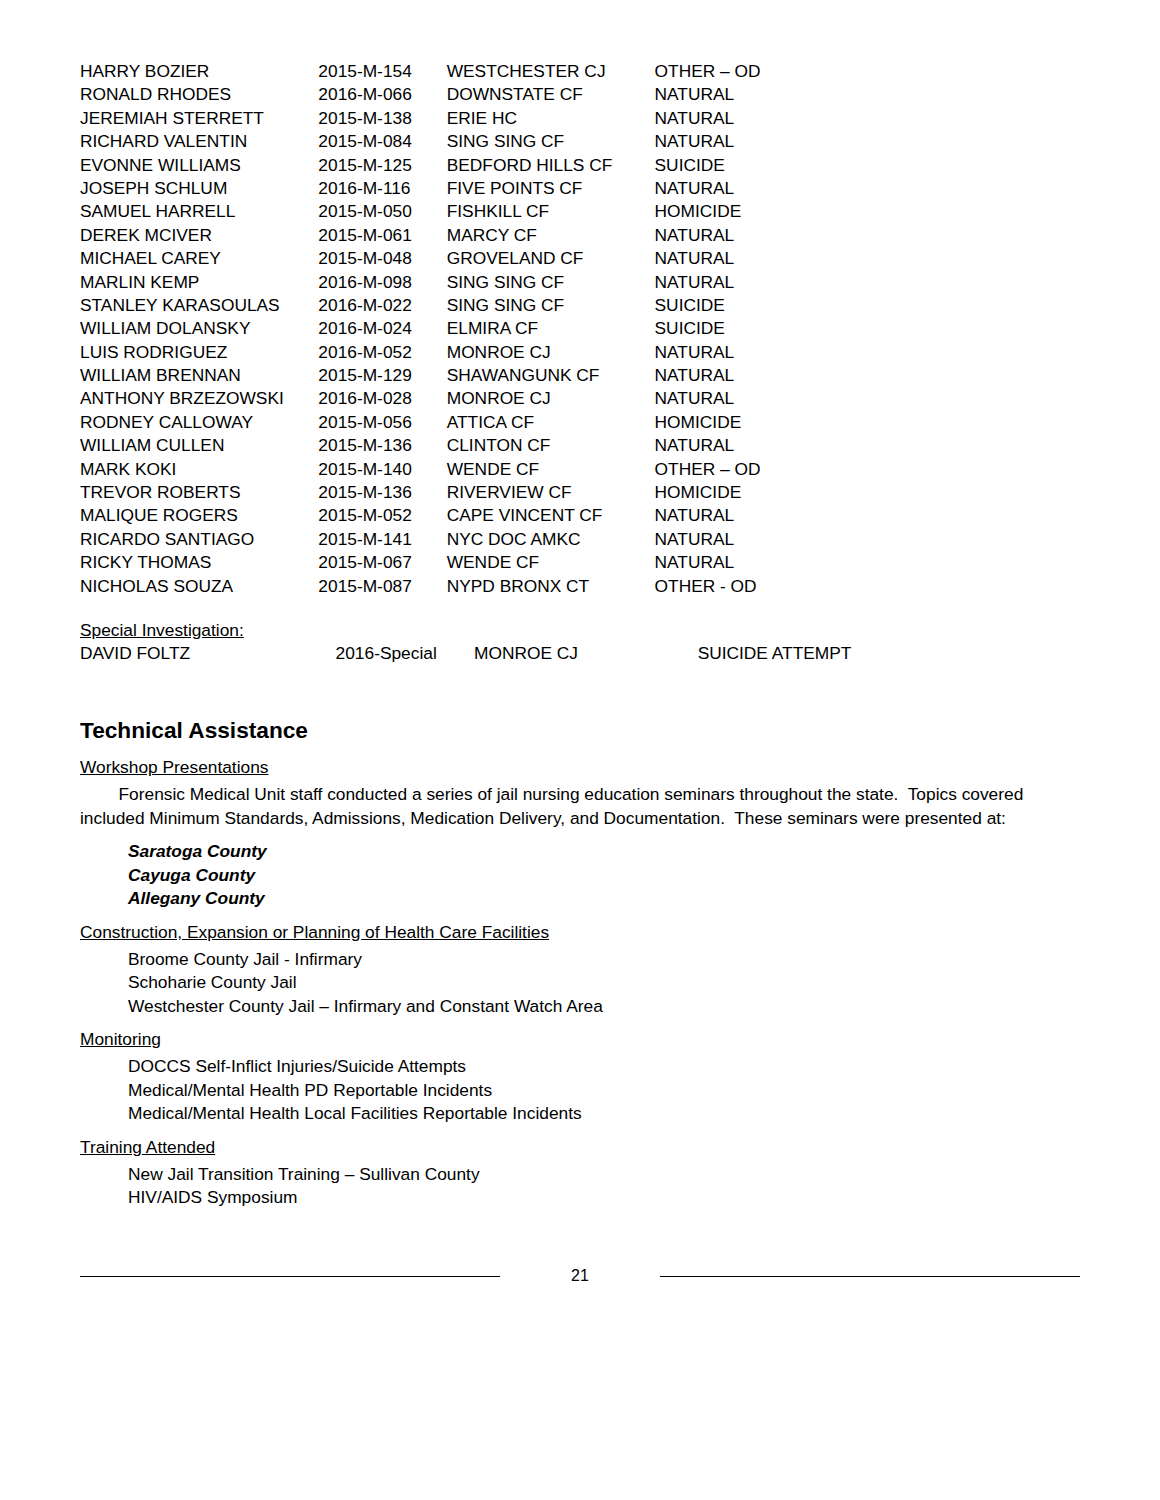| HARRY BOZIER | 2015-M-154 | WESTCHESTER CJ | OTHER – OD |
| RONALD RHODES | 2016-M-066 | DOWNSTATE CF | NATURAL |
| JEREMIAH STERRETT | 2015-M-138 | ERIE HC | NATURAL |
| RICHARD VALENTIN | 2015-M-084 | SING SING CF | NATURAL |
| EVONNE WILLIAMS | 2015-M-125 | BEDFORD HILLS CF | SUICIDE |
| JOSEPH SCHLUM | 2016-M-116 | FIVE POINTS CF | NATURAL |
| SAMUEL HARRELL | 2015-M-050 | FISHKILL CF | HOMICIDE |
| DEREK MCIVER | 2015-M-061 | MARCY CF | NATURAL |
| MICHAEL CAREY | 2015-M-048 | GROVELAND CF | NATURAL |
| MARLIN KEMP | 2016-M-098 | SING SING CF | NATURAL |
| STANLEY KARASOULAS | 2016-M-022 | SING SING CF | SUICIDE |
| WILLIAM DOLANSKY | 2016-M-024 | ELMIRA CF | SUICIDE |
| LUIS RODRIGUEZ | 2016-M-052 | MONROE CJ | NATURAL |
| WILLIAM BRENNAN | 2015-M-129 | SHAWANGUNK CF | NATURAL |
| ANTHONY BRZEZOWSKI | 2016-M-028 | MONROE CJ | NATURAL |
| RODNEY CALLOWAY | 2015-M-056 | ATTICA CF | HOMICIDE |
| WILLIAM CULLEN | 2015-M-136 | CLINTON CF | NATURAL |
| MARK KOKI | 2015-M-140 | WENDE CF | OTHER – OD |
| TREVOR ROBERTS | 2015-M-136 | RIVERVIEW CF | HOMICIDE |
| MALIQUE ROGERS | 2015-M-052 | CAPE VINCENT CF | NATURAL |
| RICARDO SANTIAGO | 2015-M-141 | NYC DOC AMKC | NATURAL |
| RICKY THOMAS | 2015-M-067 | WENDE CF | NATURAL |
| NICHOLAS SOUZA | 2015-M-087 | NYPD BRONX CT | OTHER - OD |
Special Investigation:
| DAVID FOLTZ | 2016-Special | MONROE CJ | SUICIDE ATTEMPT |
Technical Assistance
Workshop Presentations
Forensic Medical Unit staff conducted a series of jail nursing education seminars throughout the state. Topics covered included Minimum Standards, Admissions, Medication Delivery, and Documentation. These seminars were presented at:
Saratoga County
Cayuga County
Allegany County
Construction, Expansion or Planning of Health Care Facilities
Broome County Jail - Infirmary
Schoharie County Jail
Westchester County Jail – Infirmary and Constant Watch Area
Monitoring
DOCCS Self-Inflict Injuries/Suicide Attempts
Medical/Mental Health PD Reportable Incidents
Medical/Mental Health Local Facilities Reportable Incidents
Training Attended
New Jail Transition Training – Sullivan County
HIV/AIDS Symposium
21